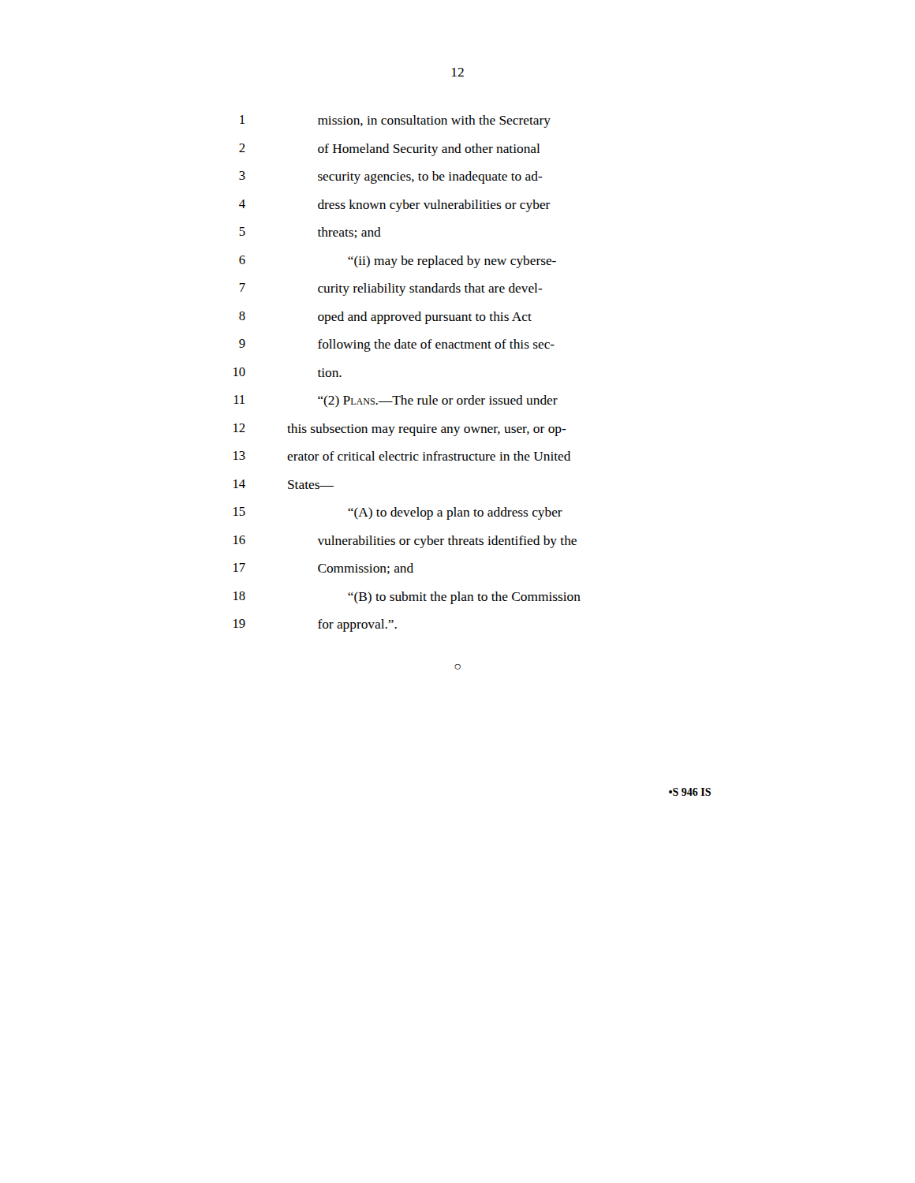12
| 1 | mission, in consultation with the Secretary |
| 2 | of Homeland Security and other national |
| 3 | security agencies, to be inadequate to ad- |
| 4 | dress known cyber vulnerabilities or cyber |
| 5 | threats; and |
| 6 | “(ii) may be replaced by new cyberse- |
| 7 | curity reliability standards that are devel- |
| 8 | oped and approved pursuant to this Act |
| 9 | following the date of enactment of this sec- |
| 10 | tion. |
| 11 | “(2) Plans. —The rule or order issued under |
| 12 | this subsection may require any owner, user, or op- |
| 13 | erator of critical electric infrastructure in the United |
| 14 | States— |
| 15 | “(A) to develop a plan to address cyber |
| 16 | vulnerabilities or cyber threats identified by the |
| 17 | Commission; and |
| 18 | “(B) to submit the plan to the Commission |
| 19 | for approval.”. |
○
•S 946 IS